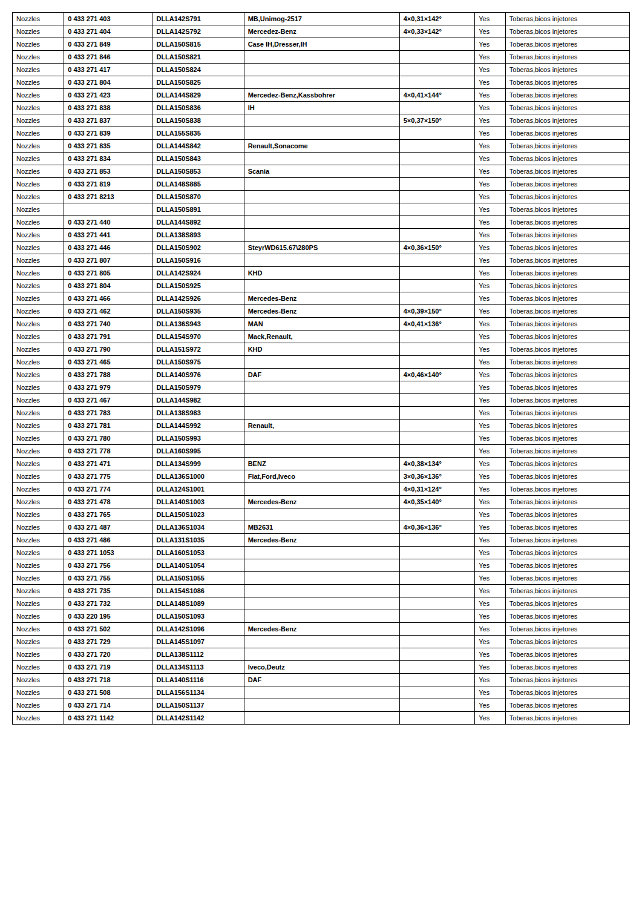| Nozzles | 0 433 271 403 | DLLA142S791 | MB,Unimog-2517 | 4×0,31×142° | Yes | Toberas,bicos injetores |
| Nozzles | 0 433 271 404 | DLLA142S792 | Mercedez-Benz | 4×0,33×142° | Yes | Toberas,bicos injetores |
| Nozzles | 0 433 271 849 | DLLA150S815 | Case IH,Dresser,IH | | Yes | Toberas,bicos injetores |
| Nozzles | 0 433 271 846 | DLLA150S821 | | | Yes | Toberas,bicos injetores |
| Nozzles | 0 433 271 417 | DLLA150S824 | | | Yes | Toberas,bicos injetores |
| Nozzles | 0 433 271 804 | DLLA150S825 | | | Yes | Toberas,bicos injetores |
| Nozzles | 0 433 271 423 | DLLA144S829 | Mercedez-Benz,Kassbohrer | 4×0,41×144° | Yes | Toberas,bicos injetores |
| Nozzles | 0 433 271 838 | DLLA150S836 | IH | | Yes | Toberas,bicos injetores |
| Nozzles | 0 433 271 837 | DLLA150S838 | | 5×0,37×150° | Yes | Toberas,bicos injetores |
| Nozzles | 0 433 271 839 | DLLA155S835 | | | Yes | Toberas,bicos injetores |
| Nozzles | 0 433 271 835 | DLLA144S842 | Renault,Sonacome | | Yes | Toberas,bicos injetores |
| Nozzles | 0 433 271 834 | DLLA150S843 | | | Yes | Toberas,bicos injetores |
| Nozzles | 0 433 271 853 | DLLA150S853 | Scania | | Yes | Toberas,bicos injetores |
| Nozzles | 0 433 271 819 | DLLA148S885 | | | Yes | Toberas,bicos injetores |
| Nozzles | 0 433 271 8213 | DLLA150S870 | | | Yes | Toberas,bicos injetores |
| Nozzles | | DLLA150S891 | | | Yes | Toberas,bicos injetores |
| Nozzles | 0 433 271 440 | DLLA144S892 | | | Yes | Toberas,bicos injetores |
| Nozzles | 0 433 271 441 | DLLA138S893 | | | Yes | Toberas,bicos injetores |
| Nozzles | 0 433 271 446 | DLLA150S902 | SteyrWD615.67\280PS | 4×0,36×150° | Yes | Toberas,bicos injetores |
| Nozzles | 0 433 271 807 | DLLA150S916 | | | Yes | Toberas,bicos injetores |
| Nozzles | 0 433 271 805 | DLLA142S924 | KHD | | Yes | Toberas,bicos injetores |
| Nozzles | 0 433 271 804 | DLLA150S925 | | | Yes | Toberas,bicos injetores |
| Nozzles | 0 433 271 466 | DLLA142S926 | Mercedes-Benz | | Yes | Toberas,bicos injetores |
| Nozzles | 0 433 271 462 | DLLA150S935 | Mercedes-Benz | 4×0,39×150° | Yes | Toberas,bicos injetores |
| Nozzles | 0 433 271 740 | DLLA136S943 | MAN | 4×0,41×136° | Yes | Toberas,bicos injetores |
| Nozzles | 0 433 271 791 | DLLA154S970 | Mack,Renault, | | Yes | Toberas,bicos injetores |
| Nozzles | 0 433 271 790 | DLLA151S972 | KHD | | Yes | Toberas,bicos injetores |
| Nozzles | 0 433 271 465 | DLLA150S975 | | | Yes | Toberas,bicos injetores |
| Nozzles | 0 433 271 788 | DLLA140S976 | DAF | 4×0,46×140° | Yes | Toberas,bicos injetores |
| Nozzles | 0 433 271 979 | DLLA150S979 | | | Yes | Toberas,bicos injetores |
| Nozzles | 0 433 271 467 | DLLA144S982 | | | Yes | Toberas,bicos injetores |
| Nozzles | 0 433 271 783 | DLLA138S983 | | | Yes | Toberas,bicos injetores |
| Nozzles | 0 433 271 781 | DLLA144S992 | Renault, | | Yes | Toberas,bicos injetores |
| Nozzles | 0 433 271 780 | DLLA150S993 | | | Yes | Toberas,bicos injetores |
| Nozzles | 0 433 271 778 | DLLA160S995 | | | Yes | Toberas,bicos injetores |
| Nozzles | 0 433 271 471 | DLLA134S999 | BENZ | 4×0,38×134° | Yes | Toberas,bicos injetores |
| Nozzles | 0 433 271 775 | DLLA136S1000 | Fiat,Ford,Iveco | 3×0,36×136° | Yes | Toberas,bicos injetores |
| Nozzles | 0 433 271 774 | DLLA124S1001 | | 4×0,31×124° | Yes | Toberas,bicos injetores |
| Nozzles | 0 433 271 478 | DLLA140S1003 | Mercedes-Benz | 4×0,35×140° | Yes | Toberas,bicos injetores |
| Nozzles | 0 433 271 765 | DLLA150S1023 | | | Yes | Toberas,bicos injetores |
| Nozzles | 0 433 271 487 | DLLA136S1034 | MB2631 | 4×0,36×136° | Yes | Toberas,bicos injetores |
| Nozzles | 0 433 271 486 | DLLA131S1035 | Mercedes-Benz | | Yes | Toberas,bicos injetores |
| Nozzles | 0 433 271 1053 | DLLA160S1053 | | | Yes | Toberas,bicos injetores |
| Nozzles | 0 433 271 756 | DLLA140S1054 | | | Yes | Toberas,bicos injetores |
| Nozzles | 0 433 271 755 | DLLA150S1055 | | | Yes | Toberas,bicos injetores |
| Nozzles | 0 433 271 735 | DLLA154S1086 | | | Yes | Toberas,bicos injetores |
| Nozzles | 0 433 271 732 | DLLA148S1089 | | | Yes | Toberas,bicos injetores |
| Nozzles | 0 433 220 195 | DLLA150S1093 | | | Yes | Toberas,bicos injetores |
| Nozzles | 0 433 271 502 | DLLA142S1096 | Mercedes-Benz | | Yes | Toberas,bicos injetores |
| Nozzles | 0 433 271 729 | DLLA145S1097 | | | Yes | Toberas,bicos injetores |
| Nozzles | 0 433 271 720 | DLLA138S1112 | | | Yes | Toberas,bicos injetores |
| Nozzles | 0 433 271 719 | DLLA134S1113 | Iveco,Deutz | | Yes | Toberas,bicos injetores |
| Nozzles | 0 433 271 718 | DLLA140S1116 | DAF | | Yes | Toberas,bicos injetores |
| Nozzles | 0 433 271 508 | DLLA156S1134 | | | Yes | Toberas,bicos injetores |
| Nozzles | 0 433 271 714 | DLLA150S1137 | | | Yes | Toberas,bicos injetores |
| Nozzles | 0 433 271 1142 | DLLA142S1142 | | | Yes | Toberas,bicos injetores |